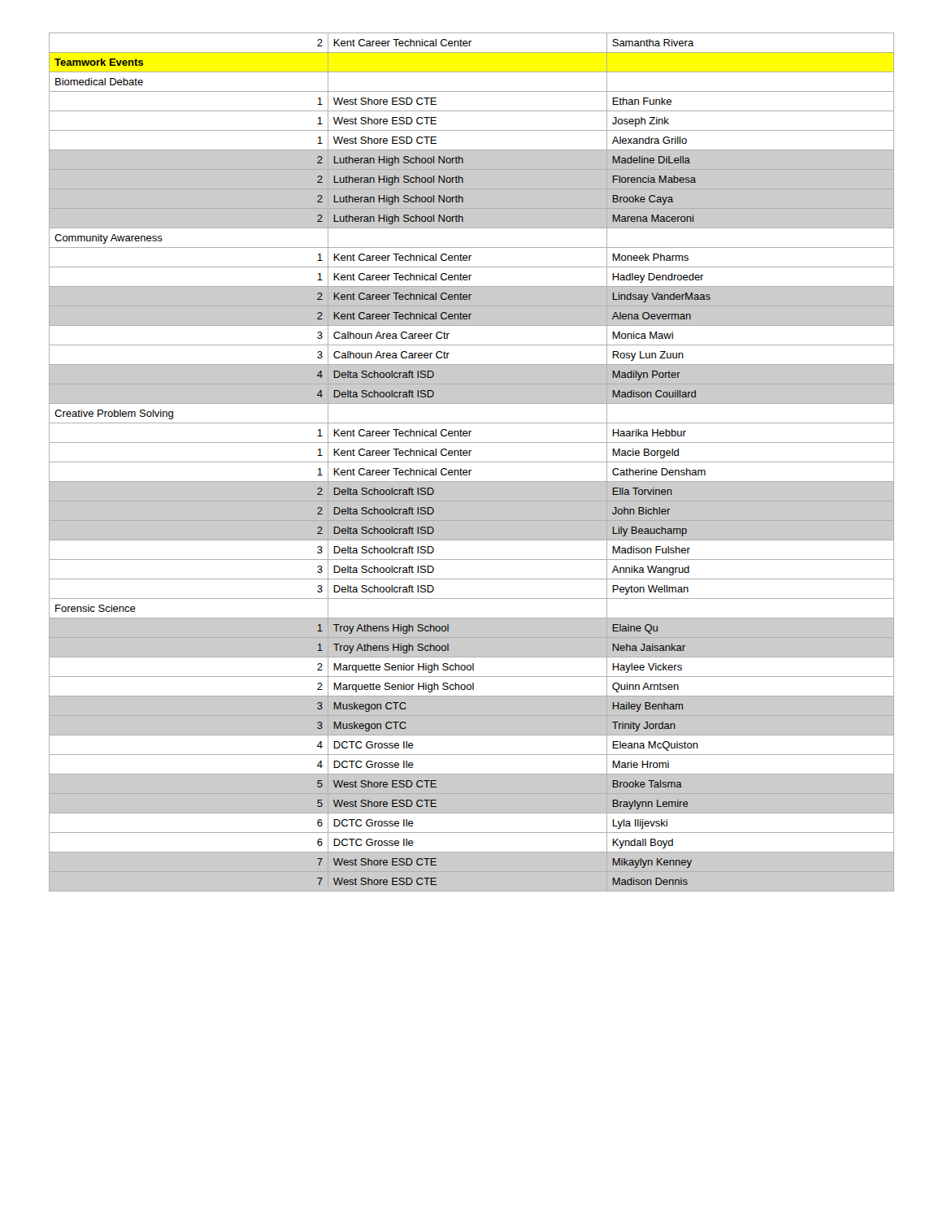| 2 | Kent Career Technical Center | Samantha Rivera |
| Teamwork Events | | |
| Biomedical Debate | | |
| 1 | West Shore ESD CTE | Ethan Funke |
| 1 | West Shore ESD CTE | Joseph Zink |
| 1 | West Shore ESD CTE | Alexandra Grillo |
| 2 | Lutheran High School North | Madeline DiLella |
| 2 | Lutheran High School North | Florencia Mabesa |
| 2 | Lutheran High School North | Brooke Caya |
| 2 | Lutheran High School North | Marena Maceroni |
| Community Awareness | | |
| 1 | Kent Career Technical Center | Moneek Pharms |
| 1 | Kent Career Technical Center | Hadley Dendroeder |
| 2 | Kent Career Technical Center | Lindsay VanderMaas |
| 2 | Kent Career Technical Center | Alena Oeverman |
| 3 | Calhoun Area Career Ctr | Monica Mawi |
| 3 | Calhoun Area Career Ctr | Rosy Lun Zuun |
| 4 | Delta Schoolcraft ISD | Madilyn Porter |
| 4 | Delta Schoolcraft ISD | Madison Couillard |
| Creative Problem Solving | | |
| 1 | Kent Career Technical Center | Haarika Hebbur |
| 1 | Kent Career Technical Center | Macie Borgeld |
| 1 | Kent Career Technical Center | Catherine Densham |
| 2 | Delta Schoolcraft ISD | Ella Torvinen |
| 2 | Delta Schoolcraft ISD | John Bichler |
| 2 | Delta Schoolcraft ISD | Lily Beauchamp |
| 3 | Delta Schoolcraft ISD | Madison Fulsher |
| 3 | Delta Schoolcraft ISD | Annika Wangrud |
| 3 | Delta Schoolcraft ISD | Peyton Wellman |
| Forensic Science | | |
| 1 | Troy Athens High School | Elaine Qu |
| 1 | Troy Athens High School | Neha Jaisankar |
| 2 | Marquette Senior High School | Haylee Vickers |
| 2 | Marquette Senior High School | Quinn Arntsen |
| 3 | Muskegon CTC | Hailey Benham |
| 3 | Muskegon CTC | Trinity Jordan |
| 4 | DCTC Grosse Ile | Eleana McQuiston |
| 4 | DCTC Grosse Ile | Marie Hromi |
| 5 | West Shore ESD CTE | Brooke Talsma |
| 5 | West Shore ESD CTE | Braylynn Lemire |
| 6 | DCTC Grosse Ile | Lyla Ilijevski |
| 6 | DCTC Grosse Ile | Kyndall Boyd |
| 7 | West Shore ESD CTE | Mikaylyn Kenney |
| 7 | West Shore ESD CTE | Madison Dennis |